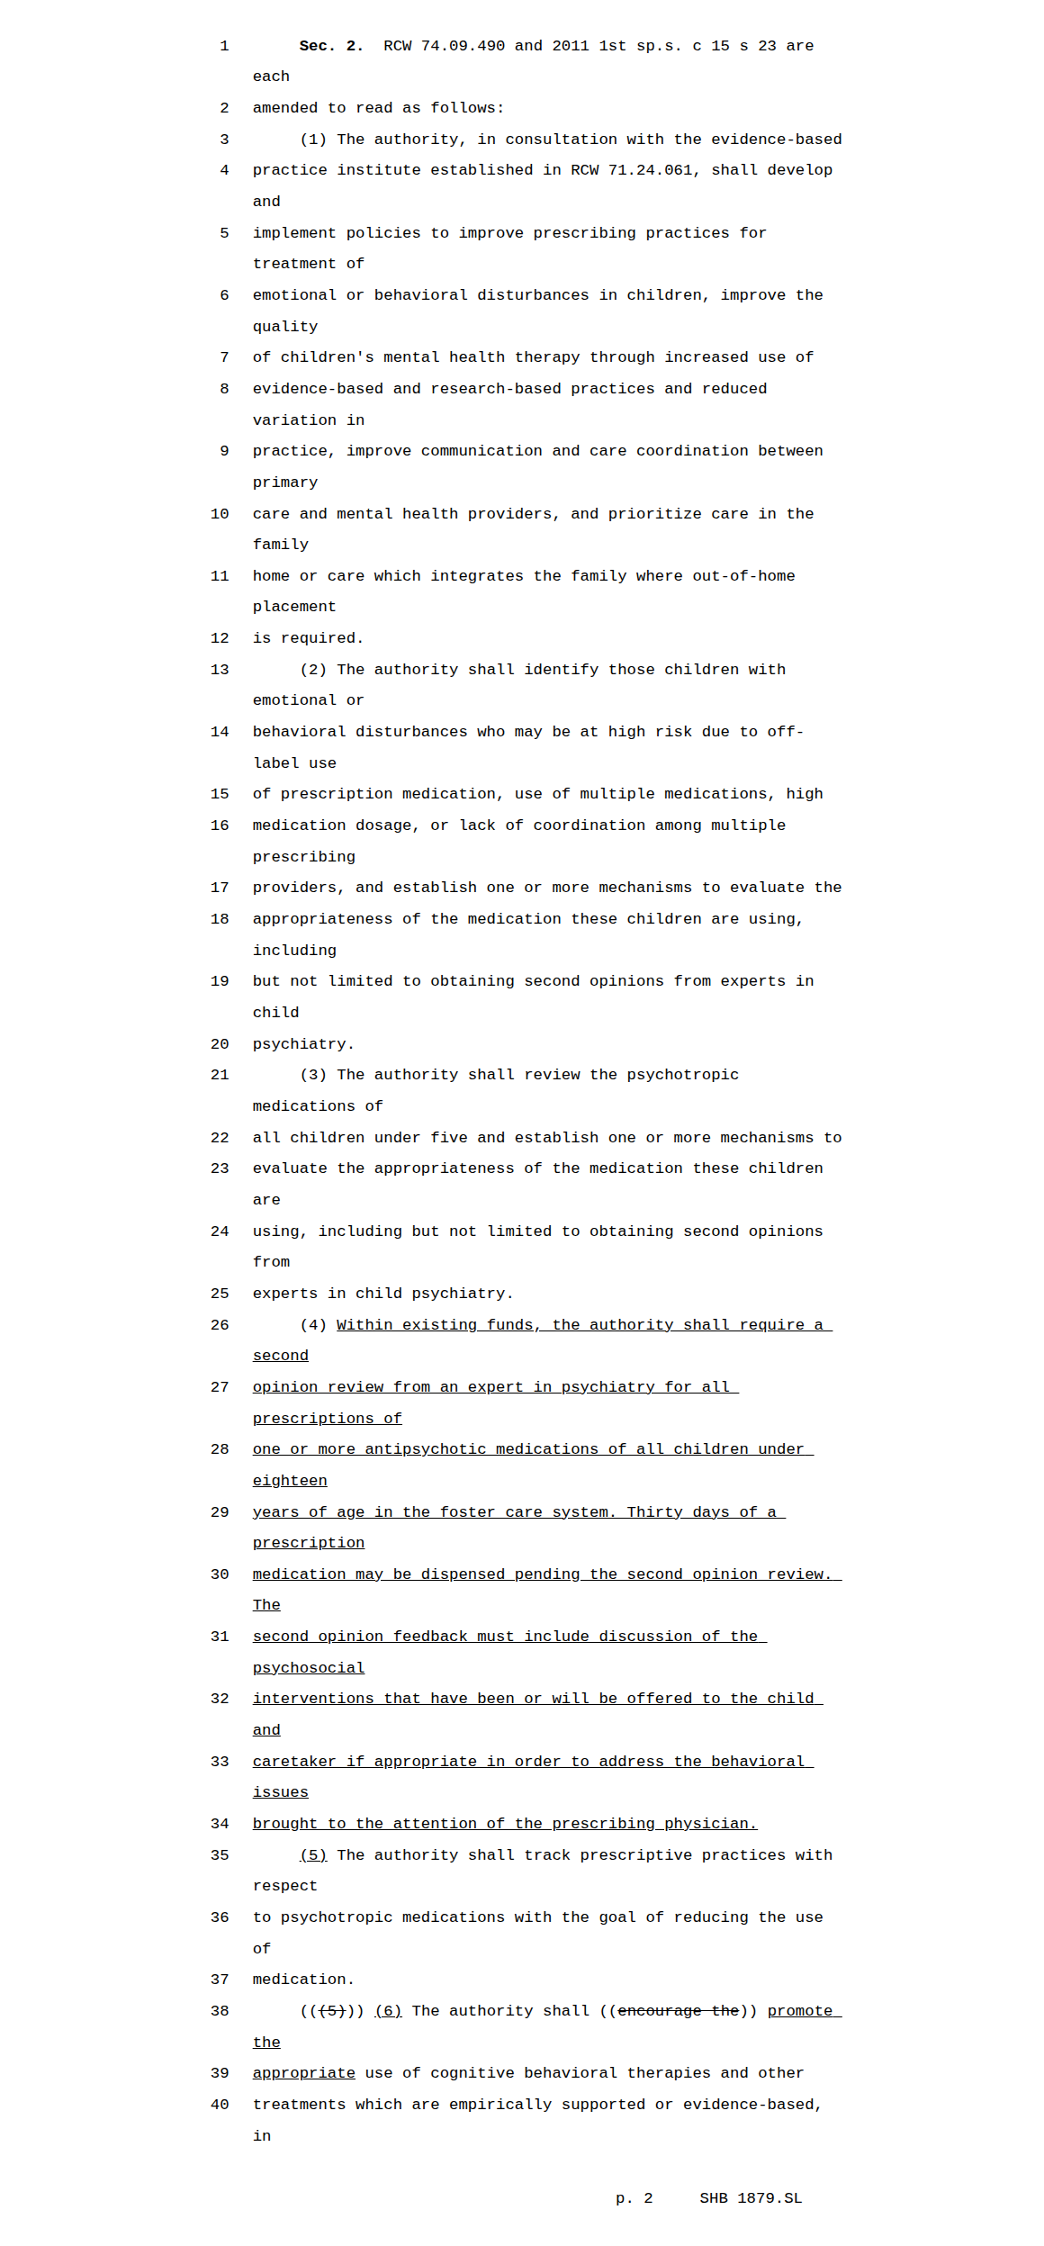Sec. 2. RCW 74.09.490 and 2011 1st sp.s. c 15 s 23 are each
amended to read as follows:
(1) The authority, in consultation with the evidence-based
practice institute established in RCW 71.24.061, shall develop and
implement policies to improve prescribing practices for treatment of
emotional or behavioral disturbances in children, improve the quality
of children's mental health therapy through increased use of
evidence-based and research-based practices and reduced variation in
practice, improve communication and care coordination between primary
care and mental health providers, and prioritize care in the family
home or care which integrates the family where out-of-home placement
is required.
(2) The authority shall identify those children with emotional or
behavioral disturbances who may be at high risk due to off-label use
of prescription medication, use of multiple medications, high
medication dosage, or lack of coordination among multiple prescribing
providers, and establish one or more mechanisms to evaluate the
appropriateness of the medication these children are using, including
but not limited to obtaining second opinions from experts in child
psychiatry.
(3) The authority shall review the psychotropic medications of
all children under five and establish one or more mechanisms to
evaluate the appropriateness of the medication these children are
using, including but not limited to obtaining second opinions from
experts in child psychiatry.
(4) Within existing funds, the authority shall require a second
opinion review from an expert in psychiatry for all prescriptions of
one or more antipsychotic medications of all children under eighteen
years of age in the foster care system. Thirty days of a prescription
medication may be dispensed pending the second opinion review. The
second opinion feedback must include discussion of the psychosocial
interventions that have been or will be offered to the child and
caretaker if appropriate in order to address the behavioral issues
brought to the attention of the prescribing physician.
(5) The authority shall track prescriptive practices with respect
to psychotropic medications with the goal of reducing the use of
medication.
(((5))) (6) The authority shall ((encourage the)) promote the
appropriate use of cognitive behavioral therapies and other
treatments which are empirically supported or evidence-based, in
p. 2 SHB 1879.SL